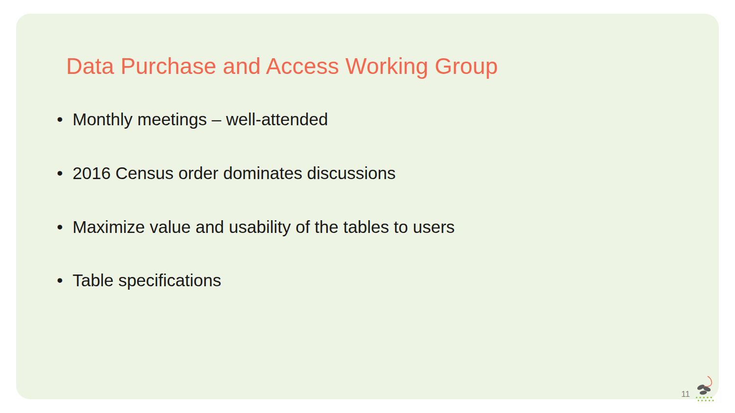Data Purchase and Access Working Group
Monthly meetings – well-attended
2016 Census order dominates discussions
Maximize value and usability of the tables to users
Table specifications
11